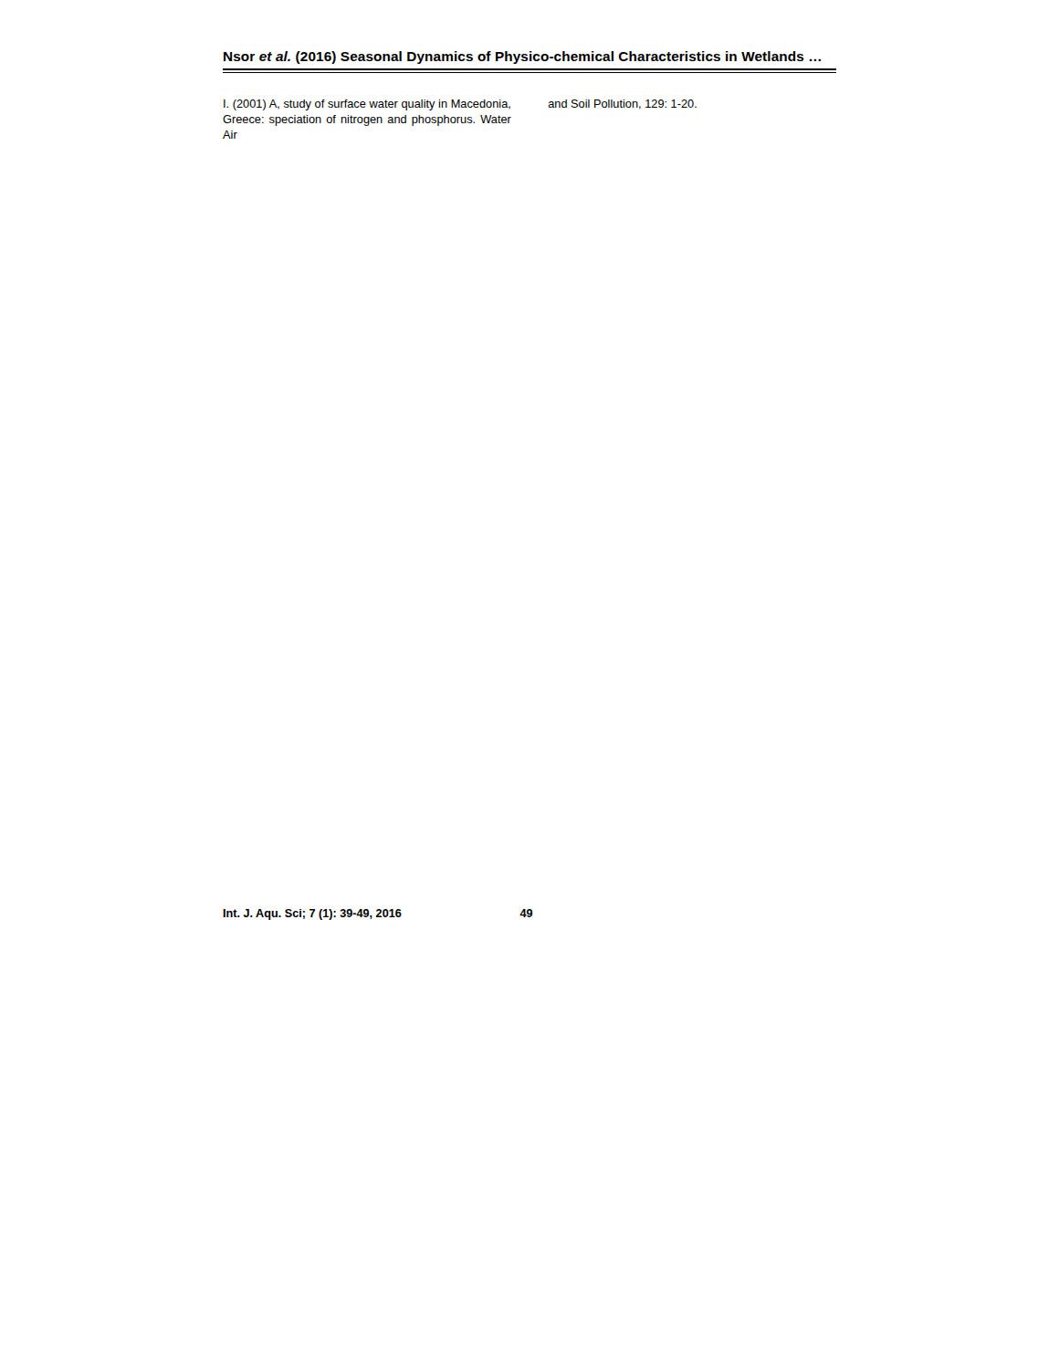Nsor et al. (2016) Seasonal Dynamics of Physico-chemical Characteristics in Wetlands …
I. (2001) A, study of surface water quality in Macedonia, Greece: speciation of nitrogen and phosphorus. Water Air
and Soil Pollution, 129: 1-20.
Int. J. Aqu. Sci; 7 (1): 39-49, 2016 49